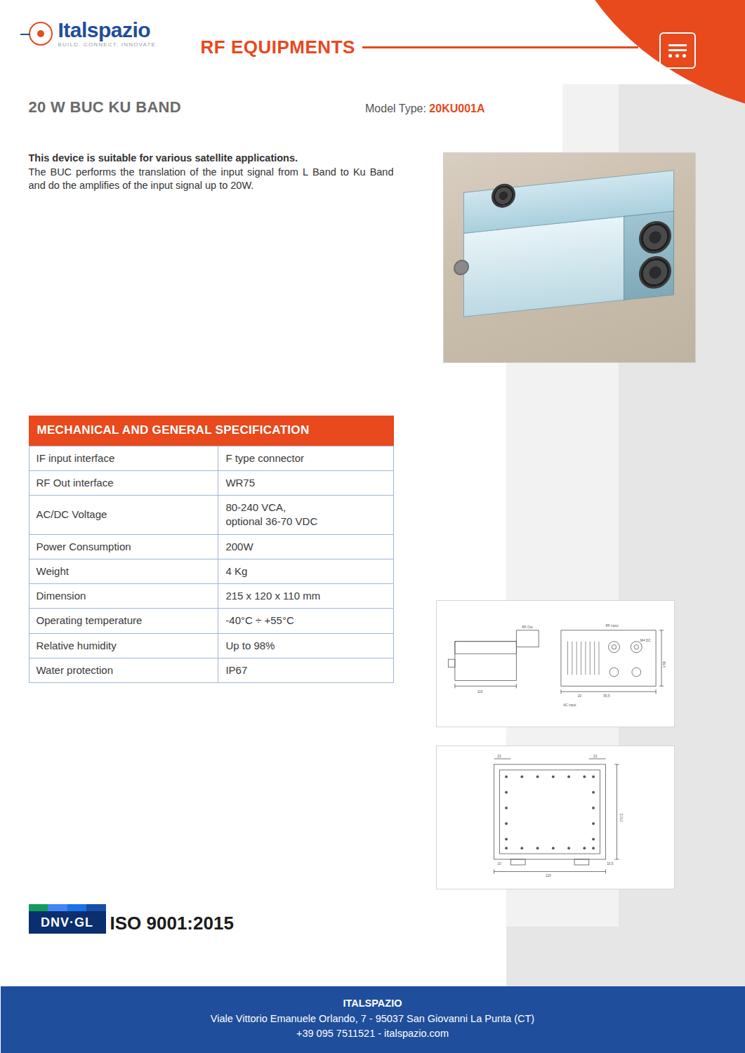Italspazio
Build. Connect. Innovate.
RF EQUIPMENTS
20 W BUC KU BAND
Model Type: 20KU001A
This device is suitable for various satellite applications.
The BUC performs the translation of the input signal from L Band to Ku Band and do the amplifies of the input signal up to 20W.
MECHANICAL AND GENERAL SPECIFICATION
| IF input interface | F type connector |
| RF Out interface | WR75 |
| AC/DC Voltage | 80-240 VCA, optional 36-70 VDC |
| Power Consumption | 200W |
| Weight | 4 Kg |
| Dimension | 215 x 120 x 110 mm |
| Operating temperature | -40°C ÷ +55°C |
| Relative humidity | Up to 98% |
| Water protection | IP67 |
110 RF Out RF input M4 DC 95,5 20 AC input 36,4
120 215,2 22 22 10 10,5
DNV·GL
ISO 9001:2015
ITALSPAZIO
Viale Vittorio Emanuele Orlando, 7 - 95037 San Giovanni La Punta (CT)
+39 095 7511521 - italspazio.com